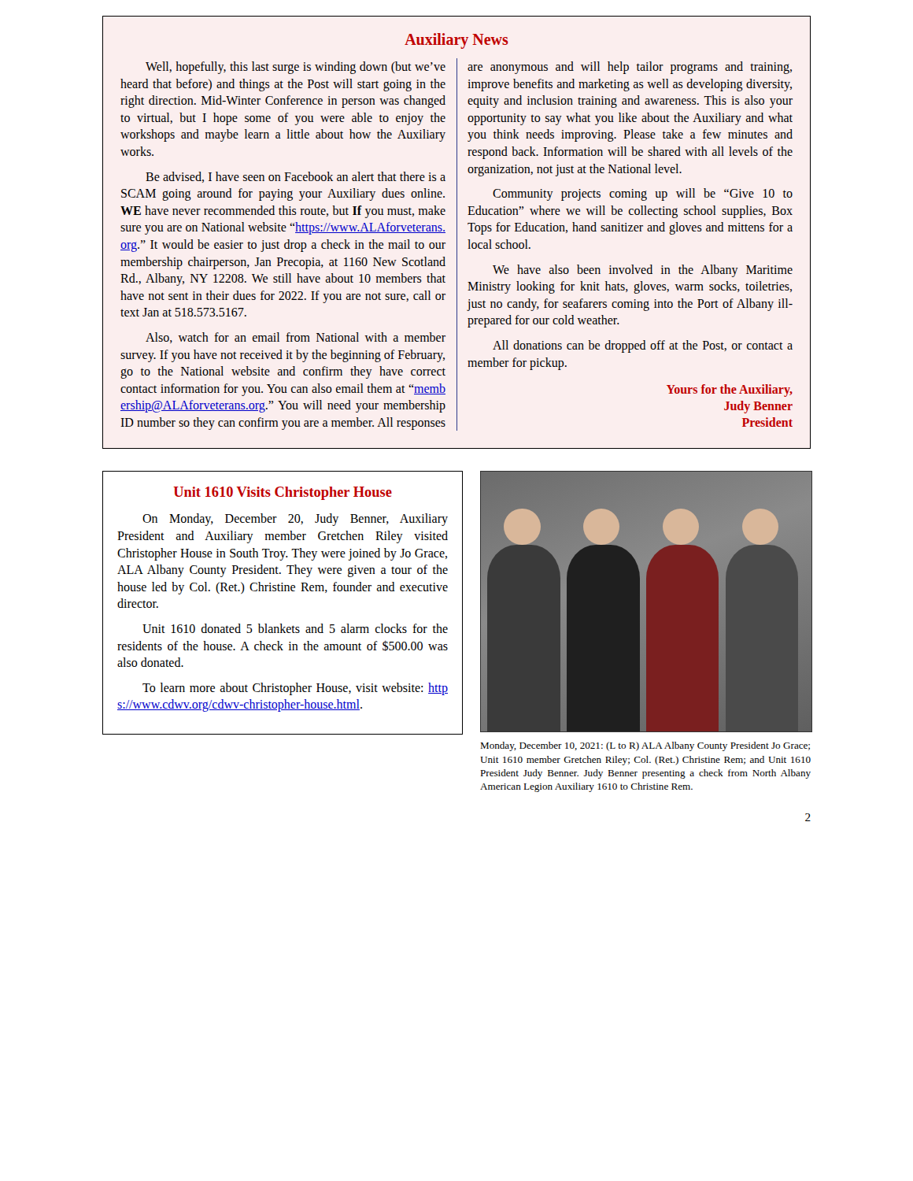Auxiliary News
Well, hopefully, this last surge is winding down (but we’ve heard that before) and things at the Post will start going in the right direction. Mid-Winter Conference in person was changed to virtual, but I hope some of you were able to enjoy the workshops and maybe learn a little about how the Auxiliary works.
Be advised, I have seen on Facebook an alert that there is a SCAM going around for paying your Auxiliary dues online. WE have never recommended this route, but If you must, make sure you are on National website “https://www.ALAforveterans.org.” It would be easier to just drop a check in the mail to our membership chairperson, Jan Precopia, at 1160 New Scotland Rd., Albany, NY 12208. We still have about 10 members that have not sent in their dues for 2022. If you are not sure, call or text Jan at 518.573.5167.
Also, watch for an email from National with a member survey. If you have not received it by the beginning of February, go to the National website and confirm they have correct contact information for you. You can also email them at “membership@ALAforveterans.org.” You will need your membership ID number so they can confirm you are a member. All responses are anonymous and will help tailor programs and training, improve benefits and marketing as well as developing diversity, equity and inclusion training and awareness. This is also your opportunity to say what you like about the Auxiliary and what you think needs improving. Please take a few minutes and respond back. Information will be shared with all levels of the organization, not just at the National level.
Community projects coming up will be “Give 10 to Education” where we will be collecting school supplies, Box Tops for Education, hand sanitizer and gloves and mittens for a local school.
We have also been involved in the Albany Maritime Ministry looking for knit hats, gloves, warm socks, toiletries, just no candy, for seafarers coming into the Port of Albany ill-prepared for our cold weather.
All donations can be dropped off at the Post, or contact a member for pickup.
Yours for the Auxiliary,
Judy Benner
President
Unit 1610 Visits Christopher House
On Monday, December 20, Judy Benner, Auxiliary President and Auxiliary member Gretchen Riley visited Christopher House in South Troy. They were joined by Jo Grace, ALA Albany County President. They were given a tour of the house led by Col. (Ret.) Christine Rem, founder and executive director.
Unit 1610 donated 5 blankets and 5 alarm clocks for the residents of the house. A check in the amount of $500.00 was also donated.
To learn more about Christopher House, visit website: https://www.cdwv.org/cdwv-christopher-house.html.
Monday, December 10, 2021: (L to R) ALA Albany County President Jo Grace; Unit 1610 member Gretchen Riley; Col. (Ret.) Christine Rem; and Unit 1610 President Judy Benner. Judy Benner presenting a check from North Albany American Legion Auxiliary 1610 to Christine Rem.
2